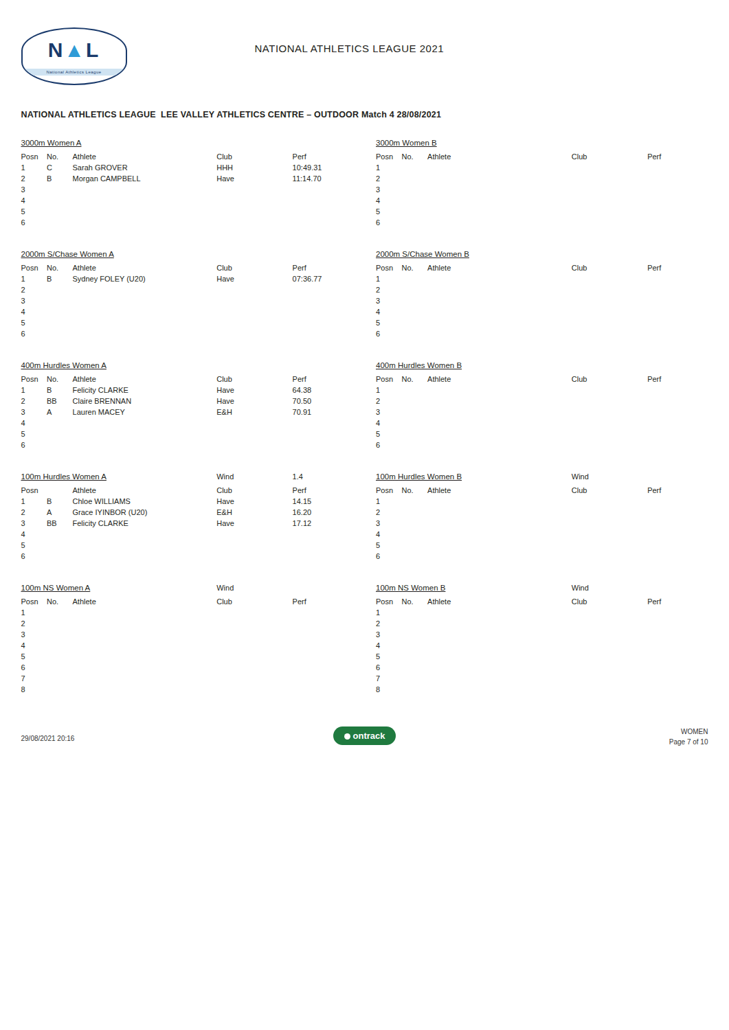N▲L
National Athletics League
NATIONAL ATHLETICS LEAGUE 2021
NATIONAL ATHLETICS LEAGUE LEE VALLEY ATHLETICS CENTRE – OUTDOOR Match 4 28/08/2021
| 3000m Women A | | 3000m Women B |
| Posn | No. | Athlete | Club | Perf | | Posn | No. | Athlete | Club | Perf |
| 1 | C | Sarah GROVER | HHH | 10:49.31 | | 1 | | | | |
| 2 | B | Morgan CAMPBELL | Have | 11:14.70 | | 2 | | | | |
| 3 | | | | | | 3 | | | | |
| 4 | | | | | | 4 | | | | |
| 5 | | | | | | 5 | | | | |
| 6 | | | | | | 6 | | | | |
| 2000m S/Chase Women A | | 2000m S/Chase Women B |
| Posn | No. | Athlete | Club | Perf | | Posn | No. | Athlete | Club | Perf |
| 1 | B | Sydney FOLEY (U20) | Have | 07:36.77 | | 1 | | | | |
| 2 | | | | | | 2 | | | | |
| 3 | | | | | | 3 | | | | |
| 4 | | | | | | 4 | | | | |
| 5 | | | | | | 5 | | | | |
| 6 | | | | | | 6 | | | | |
| 400m Hurdles Women A | | 400m Hurdles Women B |
| Posn | No. | Athlete | Club | Perf | | Posn | No. | Athlete | Club | Perf |
| 1 | B | Felicity CLARKE | Have | 64.38 | | 1 | | | | |
| 2 | BB | Claire BRENNAN | Have | 70.50 | | 2 | | | | |
| 3 | A | Lauren MACEY | E&H | 70.91 | | 3 | | | | |
| 4 | | | | | | 4 | | | | |
| 5 | | | | | | 5 | | | | |
| 6 | | | | | | 6 | | | | |
| 100m Hurdles Women A | Wind | 1.4 | | 100m Hurdles Women B | Wind | |
| Posn | | Athlete | Club | Perf | | Posn | No. | Athlete | Club | Perf |
| 1 | B | Chloe WILLIAMS | Have | 14.15 | | 1 | | | | |
| 2 | A | Grace IYINBOR (U20) | E&H | 16.20 | | 2 | | | | |
| 3 | BB | Felicity CLARKE | Have | 17.12 | | 3 | | | | |
| 4 | | | | | | 4 | | | | |
| 5 | | | | | | 5 | | | | |
| 6 | | | | | | 6 | | | | |
| 100m NS Women A | Wind | | | 100m NS Women B | Wind | |
| Posn | No. | Athlete | Club | Perf | | Posn | No. | Athlete | Club | Perf |
| 1 | | | | | | 1 | | | | |
| 2 | | | | | | 2 | | | | |
| 3 | | | | | | 3 | | | | |
| 4 | | | | | | 4 | | | | |
| 5 | | | | | | 5 | | | | |
| 6 | | | | | | 6 | | | | |
| 7 | | | | | | 7 | | | | |
| 8 | | | | | | 8 | | | | |
29/08/2021 20:16
ontrack
WOMEN
Page 7 of 10